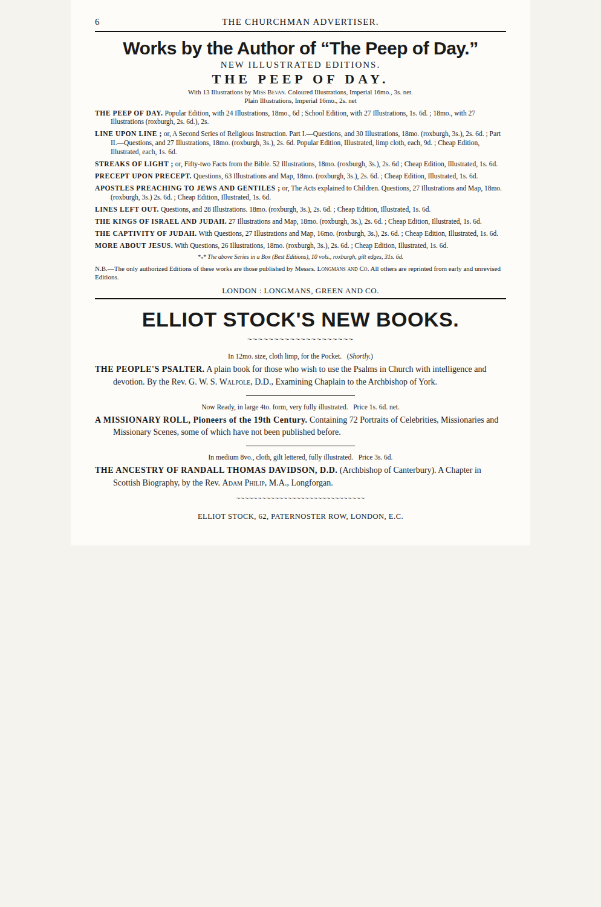6
THE CHURCHMAN ADVERTISER.
Works by the Author of “The Peep of Day.”
NEW ILLUSTRATED EDITIONS.
THE PEEP OF DAY.
With 13 Illustrations by Miss Bevan. Coloured Illustrations, Imperial 16mo., 3s. net.
Plain Illustrations, Imperial 16mo., 2s. net
THE PEEP OF DAY. Popular Edition, with 24 Illustrations, 18mo., 6d ; School Edition, with 27 Illustrations, 1s. 6d. ; 18mo., with 27 Illustrations (roxburgh, 2s. 6d.), 2s.
LINE UPON LINE ; or, A Second Series of Religious Instruction. Part I.—Questions, and 30 Illustrations, 18mo. (roxburgh, 3s.), 2s. 6d. ; Part II.—Questions, and 27 Illustrations, 18mo. (roxburgh, 3s.), 2s. 6d. Popular Edition, Illustrated, limp cloth, each, 9d. ; Cheap Edition, Illustrated, each, 1s. 6d.
STREAKS OF LIGHT ; or, Fifty-two Facts from the Bible. 52 Illustrations, 18mo. (roxburgh, 3s.), 2s. 6d ; Cheap Edition, Illustrated, 1s. 6d.
PRECEPT UPON PRECEPT. Questions, 63 Illustrations and Map, 18mo. (roxburgh, 3s.), 2s. 6d. ; Cheap Edition, Illustrated, 1s. 6d.
APOSTLES PREACHING TO JEWS AND GENTILES ; or, The Acts explained to Children. Questions, 27 Illustrations and Map, 18mo. (roxburgh, 3s.) 2s. 6d. ; Cheap Edition, Illustrated, 1s. 6d.
LINES LEFT OUT. Questions, and 28 Illustrations. 18mo. (roxburgh, 3s.), 2s. 6d. ; Cheap Edition, Illustrated, 1s. 6d.
THE KINGS OF ISRAEL AND JUDAH. 27 Illustrations and Map, 18mo. (roxburgh, 3s.), 2s. 6d. ; Cheap Edition, Illustrated, 1s. 6d.
THE CAPTIVITY OF JUDAH. With Questions, 27 Illustrations and Map, 16mo. (roxburgh, 3s.), 2s. 6d. ; Cheap Edition, Illustrated, 1s. 6d.
MORE ABOUT JESUS. With Questions, 26 Illustrations, 18mo. (roxburgh, 3s.), 2s. 6d. ; Cheap Edition, Illustrated, 1s. 6d.
*** The above Series in a Box (Best Editions), 10 vols., roxburgh, gilt edges, 31s. 6d.
N.B.—The only authorized Editions of these works are those published by Messrs. Longmans and Co. All others are reprinted from early and unrevised Editions.
LONDON : LONGMANS, GREEN AND CO.
ELLIOT STOCK'S NEW BOOKS.
~~~~~~~~~~~~~~~~~~~~
In 12mo. size, cloth limp, for the Pocket. (Shortly.)
THE PEOPLE'S PSALTER. A plain book for those who wish to use the Psalms in Church with intelligence and devotion. By the Rev. G. W. S. Walpole, D.D., Examining Chaplain to the Archbishop of York.
Now Ready, in large 4to. form, very fully illustrated. Price 1s. 6d. net.
A MISSIONARY ROLL, Pioneers of the 19th Century. Containing 72 Portraits of Celebrities, Missionaries and Missionary Scenes, some of which have not been published before.
In medium 8vo., cloth, gilt lettered, fully illustrated. Price 3s. 6d.
THE ANCESTRY OF RANDALL THOMAS DAVIDSON, D.D. (Archbishop of Canterbury). A Chapter in Scottish Biography, by the Rev. Adam Philip, M.A., Longforgan.
~~~~~~~~~~~~~~~~~~~~~~~~~~~~~~
ELLIOT STOCK, 62, PATERNOSTER ROW, LONDON, E.C.